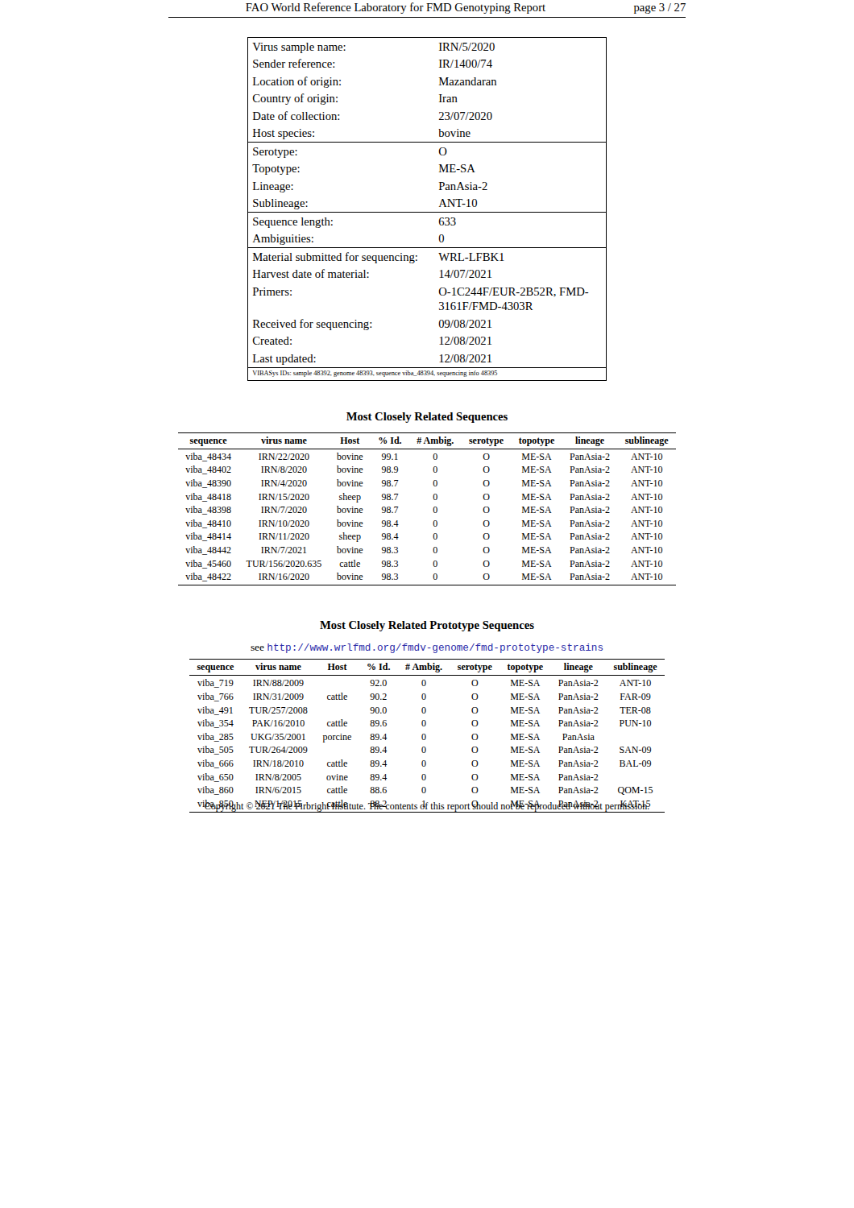FAO World Reference Laboratory for FMD Genotyping Report
page 3 / 27
| Virus sample name: | IRN/5/2020 |
| Sender reference: | IR/1400/74 |
| Location of origin: | Mazandaran |
| Country of origin: | Iran |
| Date of collection: | 23/07/2020 |
| Host species: | bovine |
| Serotype: | O |
| Topotype: | ME-SA |
| Lineage: | PanAsia-2 |
| Sublineage: | ANT-10 |
| Sequence length: | 633 |
| Ambiguities: | 0 |
| Material submitted for sequencing: | WRL-LFBK1 |
| Harvest date of material: | 14/07/2021 |
| Primers: | O-1C244F/EUR-2B52R, FMD-3161F/FMD-4303R |
| Received for sequencing: | 09/08/2021 |
| Created: | 12/08/2021 |
| Last updated: | 12/08/2021 |
| VIBASys IDs: sample 48392, genome 48393, sequence viba_48394, sequencing info 48395 |
Most Closely Related Sequences
| sequence | virus name | Host | % Id. | # Ambig. | serotype | topotype | lineage | sublineage |
| --- | --- | --- | --- | --- | --- | --- | --- | --- |
| viba_48434 | IRN/22/2020 | bovine | 99.1 | 0 | O | ME-SA | PanAsia-2 | ANT-10 |
| viba_48402 | IRN/8/2020 | bovine | 98.9 | 0 | O | ME-SA | PanAsia-2 | ANT-10 |
| viba_48390 | IRN/4/2020 | bovine | 98.7 | 0 | O | ME-SA | PanAsia-2 | ANT-10 |
| viba_48418 | IRN/15/2020 | sheep | 98.7 | 0 | O | ME-SA | PanAsia-2 | ANT-10 |
| viba_48398 | IRN/7/2020 | bovine | 98.7 | 0 | O | ME-SA | PanAsia-2 | ANT-10 |
| viba_48410 | IRN/10/2020 | bovine | 98.4 | 0 | O | ME-SA | PanAsia-2 | ANT-10 |
| viba_48414 | IRN/11/2020 | sheep | 98.4 | 0 | O | ME-SA | PanAsia-2 | ANT-10 |
| viba_48442 | IRN/7/2021 | bovine | 98.3 | 0 | O | ME-SA | PanAsia-2 | ANT-10 |
| viba_45460 | TUR/156/2020.635 | cattle | 98.3 | 0 | O | ME-SA | PanAsia-2 | ANT-10 |
| viba_48422 | IRN/16/2020 | bovine | 98.3 | 0 | O | ME-SA | PanAsia-2 | ANT-10 |
Most Closely Related Prototype Sequences
see http://www.wrlfmd.org/fmdv-genome/fmd-prototype-strains
| sequence | virus name | Host | % Id. | # Ambig. | serotype | topotype | lineage | sublineage |
| --- | --- | --- | --- | --- | --- | --- | --- | --- |
| viba_719 | IRN/88/2009 | | 92.0 | 0 | O | ME-SA | PanAsia-2 | ANT-10 |
| viba_766 | IRN/31/2009 | cattle | 90.2 | 0 | O | ME-SA | PanAsia-2 | FAR-09 |
| viba_491 | TUR/257/2008 | | 90.0 | 0 | O | ME-SA | PanAsia-2 | TER-08 |
| viba_354 | PAK/16/2010 | cattle | 89.6 | 0 | O | ME-SA | PanAsia-2 | PUN-10 |
| viba_285 | UKG/35/2001 | porcine | 89.4 | 0 | O | ME-SA | PanAsia | |
| viba_505 | TUR/264/2009 | | 89.4 | 0 | O | ME-SA | PanAsia-2 | SAN-09 |
| viba_666 | IRN/18/2010 | cattle | 89.4 | 0 | O | ME-SA | PanAsia-2 | BAL-09 |
| viba_650 | IRN/8/2005 | ovine | 89.4 | 0 | O | ME-SA | PanAsia-2 | |
| viba_860 | IRN/6/2015 | cattle | 88.6 | 0 | O | ME-SA | PanAsia-2 | QOM-15 |
| viba_850 | NEP/1/2015 | cattle | 88.2 | 1 | O | ME-SA | PanAsia-2 | KAT-15 |
Copyright © 2021 The Pirbright Institute. The contents of this report should not be reproduced without permission.